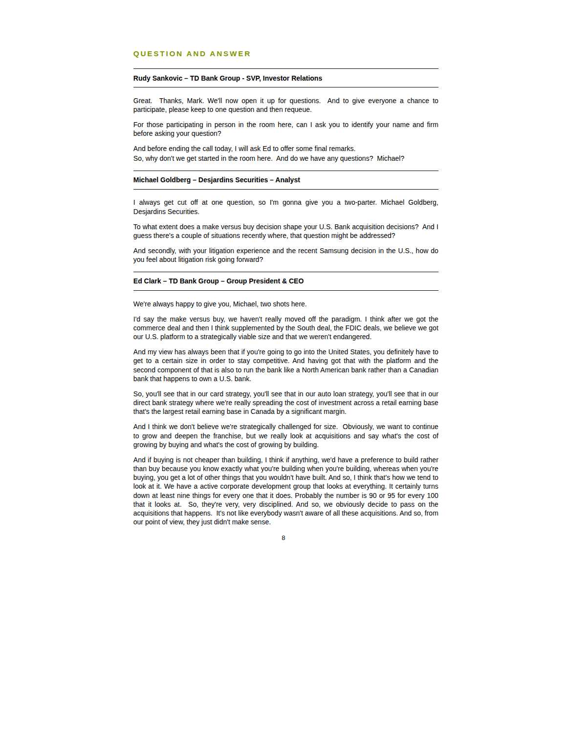QUESTION AND ANSWER
Rudy Sankovic – TD Bank Group - SVP, Investor Relations
Great. Thanks, Mark. We'll now open it up for questions. And to give everyone a chance to participate, please keep to one question and then requeue.
For those participating in person in the room here, can I ask you to identify your name and firm before asking your question?
And before ending the call today, I will ask Ed to offer some final remarks.
So, why don't we get started in the room here. And do we have any questions? Michael?
Michael Goldberg – Desjardins Securities – Analyst
I always get cut off at one question, so I'm gonna give you a two-parter. Michael Goldberg, Desjardins Securities.
To what extent does a make versus buy decision shape your U.S. Bank acquisition decisions? And I guess there's a couple of situations recently where, that question might be addressed?
And secondly, with your litigation experience and the recent Samsung decision in the U.S., how do you feel about litigation risk going forward?
Ed Clark – TD Bank Group – Group President & CEO
We're always happy to give you, Michael, two shots here.
I'd say the make versus buy, we haven't really moved off the paradigm. I think after we got the commerce deal and then I think supplemented by the South deal, the FDIC deals, we believe we got our U.S. platform to a strategically viable size and that we weren't endangered.
And my view has always been that if you're going to go into the United States, you definitely have to get to a certain size in order to stay competitive. And having got that with the platform and the second component of that is also to run the bank like a North American bank rather than a Canadian bank that happens to own a U.S. bank.
So, you'll see that in our card strategy, you'll see that in our auto loan strategy, you'll see that in our direct bank strategy where we're really spreading the cost of investment across a retail earning base that's the largest retail earning base in Canada by a significant margin.
And I think we don't believe we're strategically challenged for size. Obviously, we want to continue to grow and deepen the franchise, but we really look at acquisitions and say what's the cost of growing by buying and what's the cost of growing by building.
And if buying is not cheaper than building, I think if anything, we'd have a preference to build rather than buy because you know exactly what you're building when you're building, whereas when you're buying, you get a lot of other things that you wouldn't have built. And so, I think that's how we tend to look at it. We have a active corporate development group that looks at everything. It certainly turns down at least nine things for every one that it does. Probably the number is 90 or 95 for every 100 that it looks at. So, they're very, very disciplined. And so, we obviously decide to pass on the acquisitions that happens. It's not like everybody wasn't aware of all these acquisitions. And so, from our point of view, they just didn't make sense.
8